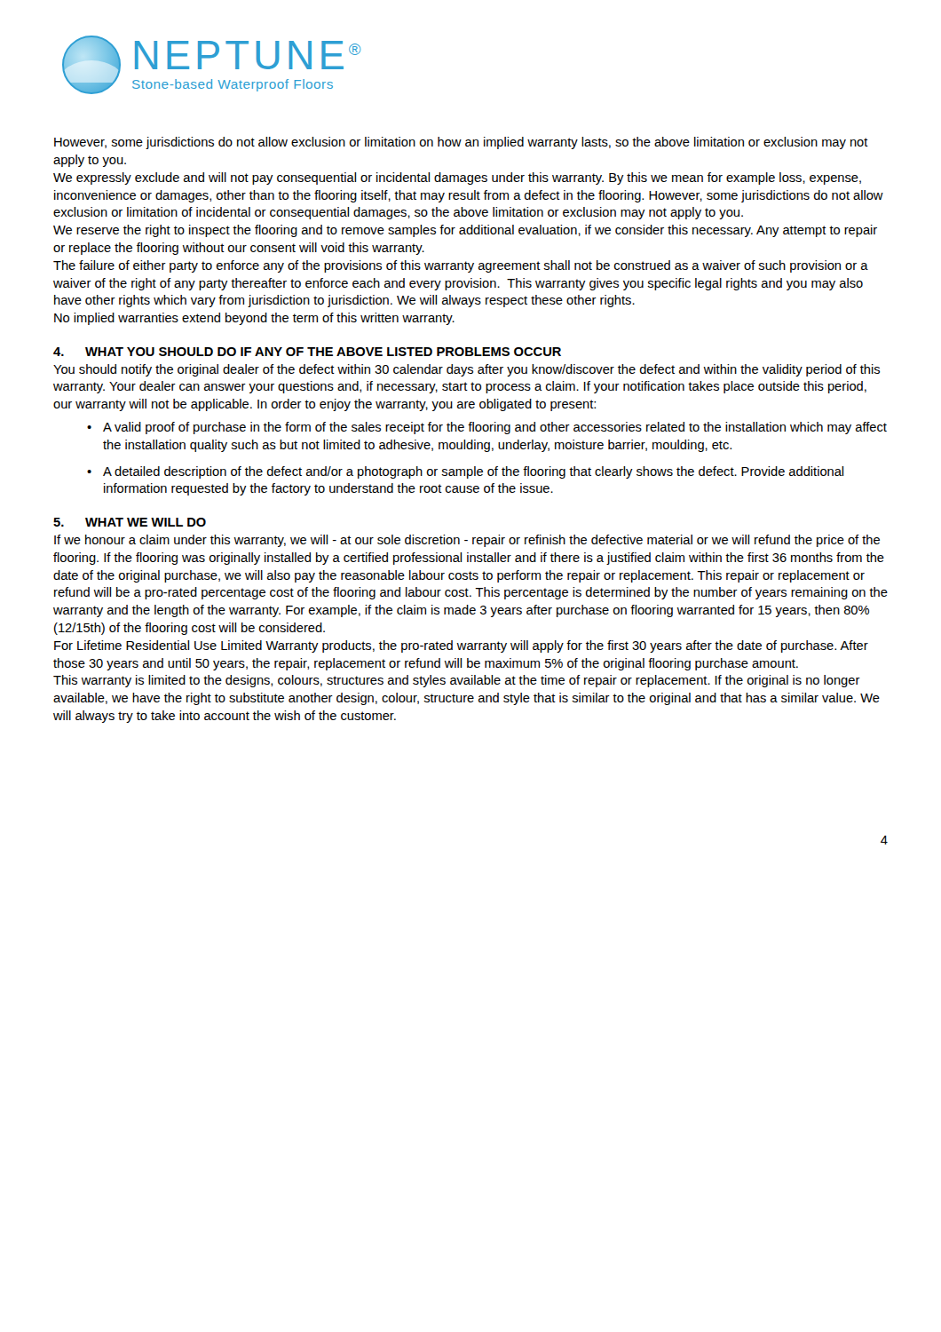NEPTUNE®
Stone-based Waterproof Floors
However, some jurisdictions do not allow exclusion or limitation on how an implied warranty lasts, so the above limitation or exclusion may not apply to you.
We expressly exclude and will not pay consequential or incidental damages under this warranty. By this we mean for example loss, expense, inconvenience or damages, other than to the flooring itself, that may result from a defect in the flooring. However, some jurisdictions do not allow exclusion or limitation of incidental or consequential damages, so the above limitation or exclusion may not apply to you.
We reserve the right to inspect the flooring and to remove samples for additional evaluation, if we consider this necessary. Any attempt to repair or replace the flooring without our consent will void this warranty.
The failure of either party to enforce any of the provisions of this warranty agreement shall not be construed as a waiver of such provision or a waiver of the right of any party thereafter to enforce each and every provision. This warranty gives you specific legal rights and you may also have other rights which vary from jurisdiction to jurisdiction. We will always respect these other rights.
No implied warranties extend beyond the term of this written warranty.
4. WHAT YOU SHOULD DO IF ANY OF THE ABOVE LISTED PROBLEMS OCCUR
You should notify the original dealer of the defect within 30 calendar days after you know/discover the defect and within the validity period of this warranty. Your dealer can answer your questions and, if necessary, start to process a claim. If your notification takes place outside this period, our warranty will not be applicable. In order to enjoy the warranty, you are obligated to present:
A valid proof of purchase in the form of the sales receipt for the flooring and other accessories related to the installation which may affect the installation quality such as but not limited to adhesive, moulding, underlay, moisture barrier, moulding, etc.
A detailed description of the defect and/or a photograph or sample of the flooring that clearly shows the defect. Provide additional information requested by the factory to understand the root cause of the issue.
5. WHAT WE WILL DO
If we honour a claim under this warranty, we will - at our sole discretion - repair or refinish the defective material or we will refund the price of the flooring. If the flooring was originally installed by a certified professional installer and if there is a justified claim within the first 36 months from the date of the original purchase, we will also pay the reasonable labour costs to perform the repair or replacement. This repair or replacement or refund will be a pro-rated percentage cost of the flooring and labour cost. This percentage is determined by the number of years remaining on the warranty and the length of the warranty. For example, if the claim is made 3 years after purchase on flooring warranted for 15 years, then 80% (12/15th) of the flooring cost will be considered.
For Lifetime Residential Use Limited Warranty products, the pro-rated warranty will apply for the first 30 years after the date of purchase. After those 30 years and until 50 years, the repair, replacement or refund will be maximum 5% of the original flooring purchase amount.
This warranty is limited to the designs, colours, structures and styles available at the time of repair or replacement. If the original is no longer available, we have the right to substitute another design, colour, structure and style that is similar to the original and that has a similar value. We will always try to take into account the wish of the customer.
4